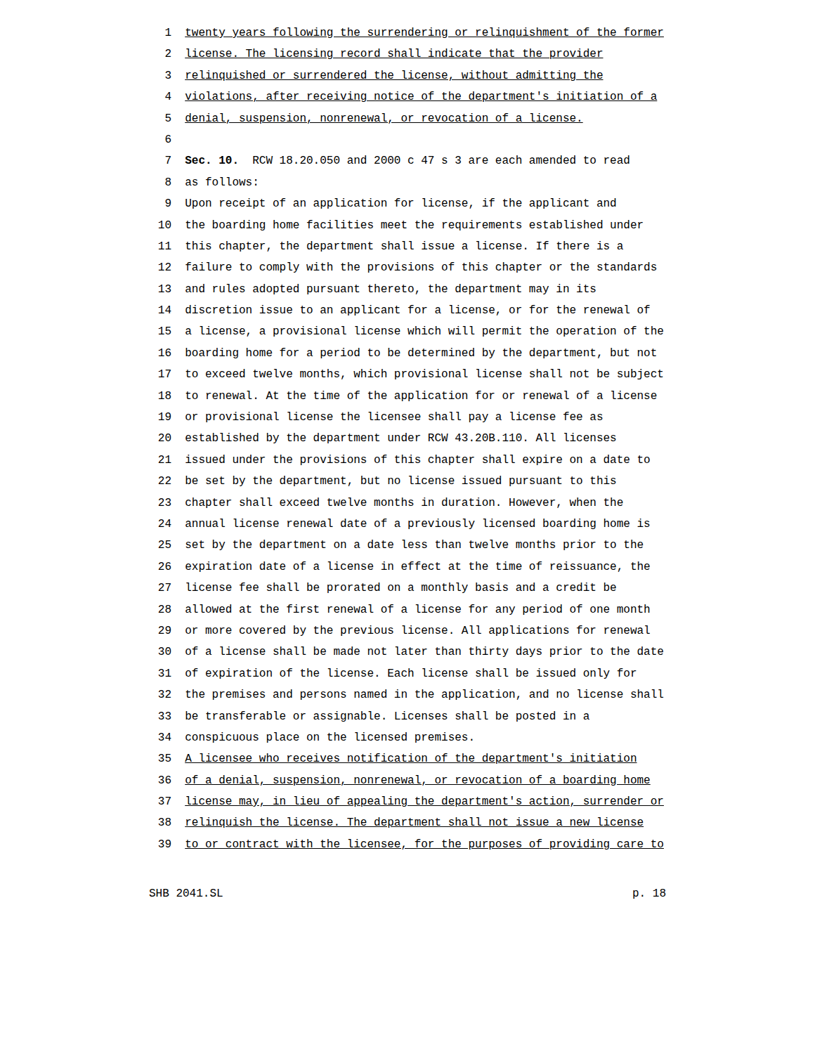twenty years following the surrendering or relinquishment of the former
license. The licensing record shall indicate that the provider
relinquished or surrendered the license, without admitting the
violations, after receiving notice of the department's initiation of a
denial, suspension, nonrenewal, or revocation of a license.
Sec. 10. RCW 18.20.050 and 2000 c 47 s 3 are each amended to read
as follows:
Upon receipt of an application for license, if the applicant and
the boarding home facilities meet the requirements established under
this chapter, the department shall issue a license. If there is a
failure to comply with the provisions of this chapter or the standards
and rules adopted pursuant thereto, the department may in its
discretion issue to an applicant for a license, or for the renewal of
a license, a provisional license which will permit the operation of the
boarding home for a period to be determined by the department, but not
to exceed twelve months, which provisional license shall not be subject
to renewal. At the time of the application for or renewal of a license
or provisional license the licensee shall pay a license fee as
established by the department under RCW 43.20B.110. All licenses
issued under the provisions of this chapter shall expire on a date to
be set by the department, but no license issued pursuant to this
chapter shall exceed twelve months in duration. However, when the
annual license renewal date of a previously licensed boarding home is
set by the department on a date less than twelve months prior to the
expiration date of a license in effect at the time of reissuance, the
license fee shall be prorated on a monthly basis and a credit be
allowed at the first renewal of a license for any period of one month
or more covered by the previous license. All applications for renewal
of a license shall be made not later than thirty days prior to the date
of expiration of the license. Each license shall be issued only for
the premises and persons named in the application, and no license shall
be transferable or assignable. Licenses shall be posted in a
conspicuous place on the licensed premises.
A licensee who receives notification of the department's initiation
of a denial, suspension, nonrenewal, or revocation of a boarding home
license may, in lieu of appealing the department's action, surrender or
relinquish the license. The department shall not issue a new license
to or contract with the licensee, for the purposes of providing care to
SHB 2041.SL p. 18